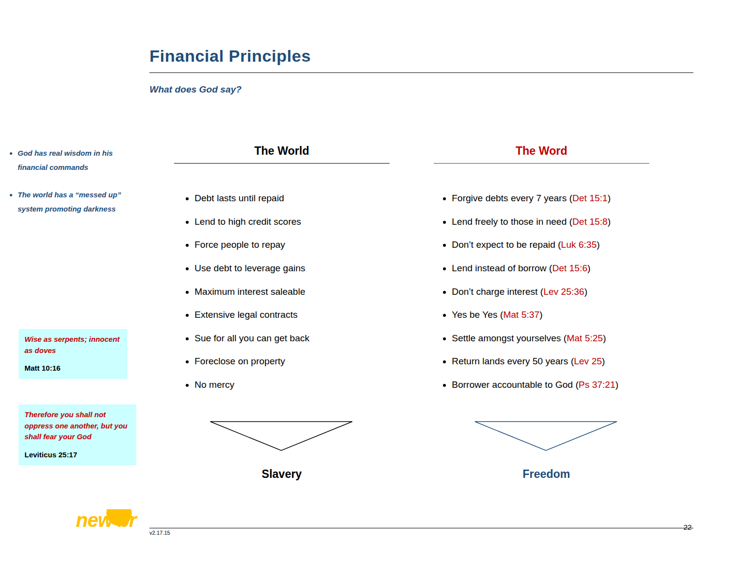Financial Principles
What does God say?
God has real wisdom in his financial commands
The world has a “messed up” system promoting darkness
Wise as serpents; innocent as doves Matt 10:16
Therefore you shall not oppress one another, but you shall fear your God Leviticus 25:17
The World
The Word
Debt lasts until repaid
Lend to high credit scores
Force people to repay
Use debt to leverage gains
Maximum interest saleable
Extensive legal contracts
Sue for all you can get back
Foreclose on property
No mercy
Forgive debts every 7 years (Det 15:1)
Lend freely to those in need (Det 15:8)
Don’t expect to be repaid (Luk 6:35)
Lend instead of borrow (Det 15:6)
Don’t charge interest (Lev 25:36)
Yes be Yes (Mat 5:37)
Settle amongst yourselves (Mat 5:25)
Return lands every 50 years (Lev 25)
Borrower accountable to God (Ps 37:21)
Slavery
Freedom
v2.17.15
22
new br